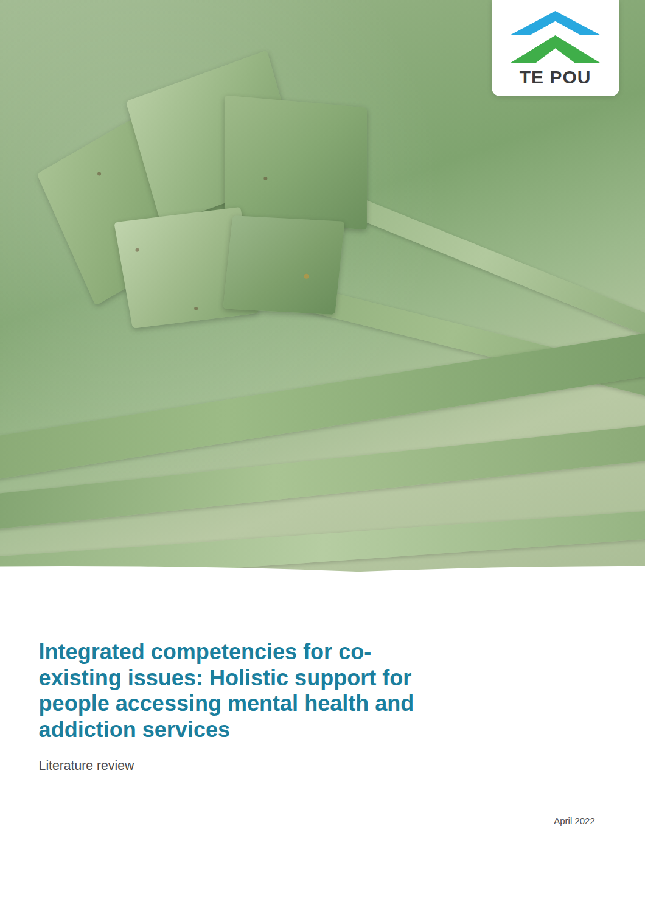TE POU
Integrated competencies for co-existing issues: Holistic support for people accessing mental health and addiction services
Literature review
April 2022